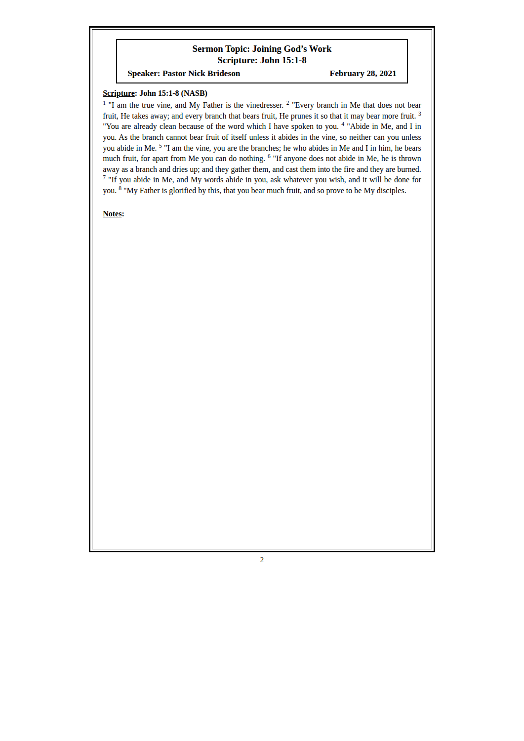Sermon Topic: Joining God’s Work
Scripture: John 15:1-8
Speaker: Pastor Nick Brideson February 28, 2021
Scripture: John 15:1-8 (NASB)
1 "I am the true vine, and My Father is the vinedresser. 2 "Every branch in Me that does not bear fruit, He takes away; and every branch that bears fruit, He prunes it so that it may bear more fruit. 3 "You are already clean because of the word which I have spoken to you. 4 "Abide in Me, and I in you. As the branch cannot bear fruit of itself unless it abides in the vine, so neither can you unless you abide in Me. 5 "I am the vine, you are the branches; he who abides in Me and I in him, he bears much fruit, for apart from Me you can do nothing. 6 "If anyone does not abide in Me, he is thrown away as a branch and dries up; and they gather them, and cast them into the fire and they are burned. 7 "If you abide in Me, and My words abide in you, ask whatever you wish, and it will be done for you. 8 "My Father is glorified by this, that you bear much fruit, and so prove to be My disciples.
Notes:
2